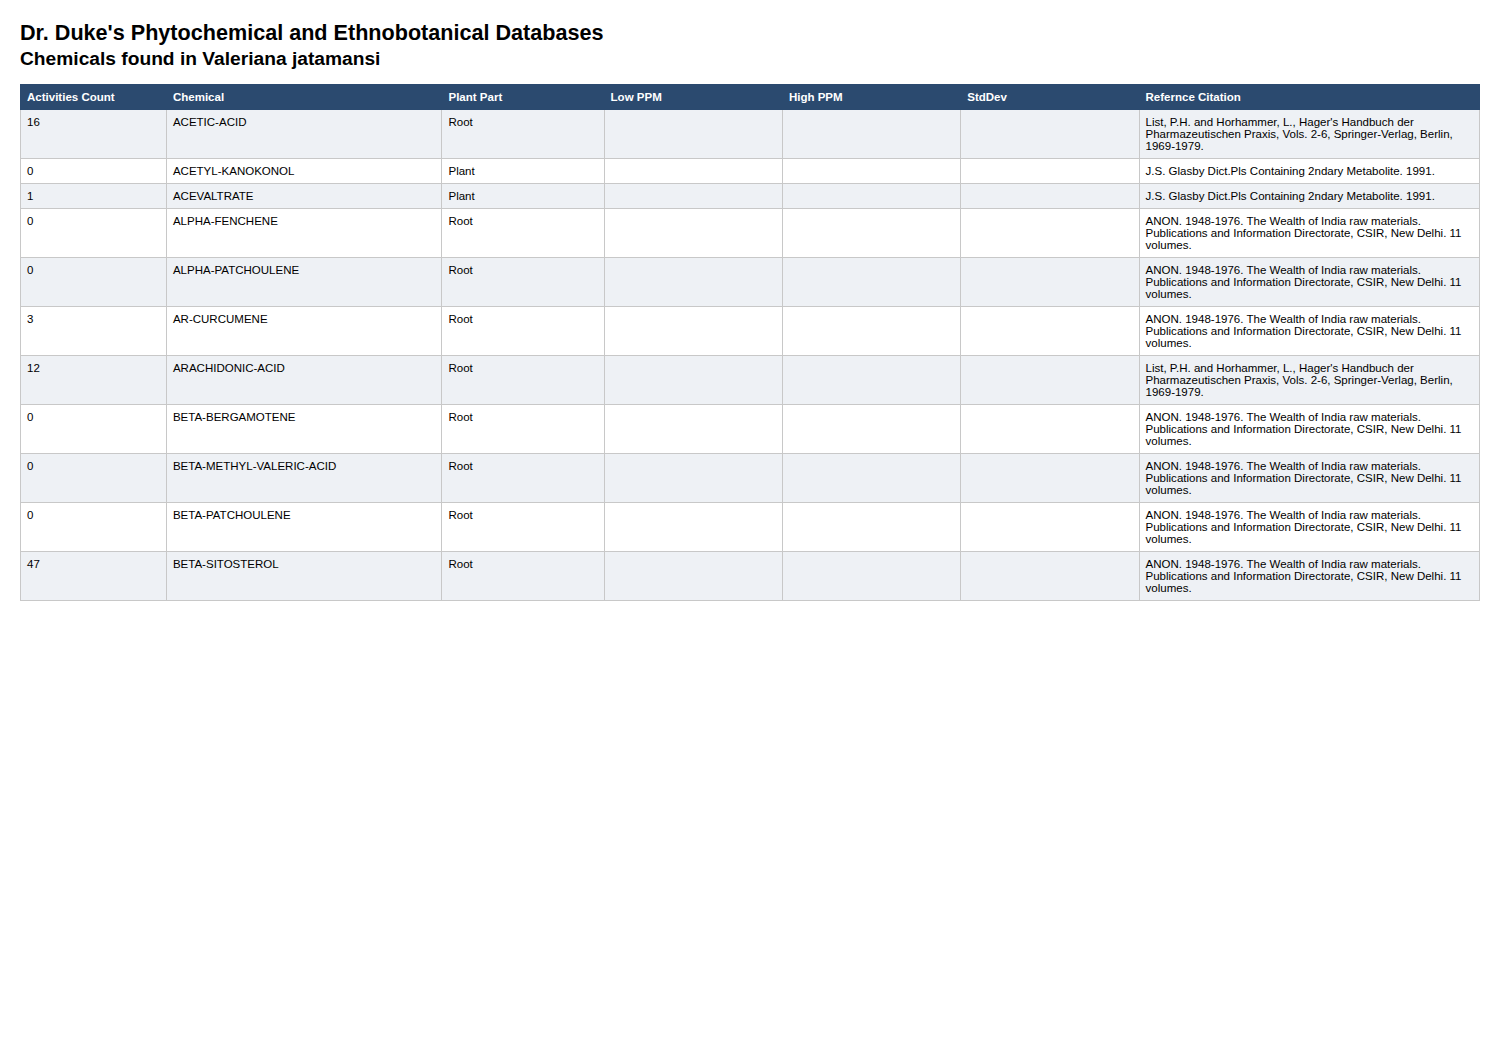Dr. Duke's Phytochemical and Ethnobotanical Databases
Chemicals found in Valeriana jatamansi
| Activities Count | Chemical | Plant Part | Low PPM | High PPM | StdDev | Refernce Citation |
| --- | --- | --- | --- | --- | --- | --- |
| 16 | ACETIC-ACID | Root | | | | List, P.H. and Horhammer, L., Hager's Handbuch der Pharmazeutischen Praxis, Vols. 2-6, Springer-Verlag, Berlin, 1969-1979. |
| 0 | ACETYL-KANOKONOL | Plant | | | | J.S. Glasby Dict.Pls Containing 2ndary Metabolite. 1991. |
| 1 | ACEVALTRATE | Plant | | | | J.S. Glasby Dict.Pls Containing 2ndary Metabolite. 1991. |
| 0 | ALPHA-FENCHENE | Root | | | | ANON. 1948-1976. The Wealth of India raw materials. Publications and Information Directorate, CSIR, New Delhi. 11 volumes. |
| 0 | ALPHA-PATCHOULENE | Root | | | | ANON. 1948-1976. The Wealth of India raw materials. Publications and Information Directorate, CSIR, New Delhi. 11 volumes. |
| 3 | AR-CURCUMENE | Root | | | | ANON. 1948-1976. The Wealth of India raw materials. Publications and Information Directorate, CSIR, New Delhi. 11 volumes. |
| 12 | ARACHIDONIC-ACID | Root | | | | List, P.H. and Horhammer, L., Hager's Handbuch der Pharmazeutischen Praxis, Vols. 2-6, Springer-Verlag, Berlin, 1969-1979. |
| 0 | BETA-BERGAMOTENE | Root | | | | ANON. 1948-1976. The Wealth of India raw materials. Publications and Information Directorate, CSIR, New Delhi. 11 volumes. |
| 0 | BETA-METHYL-VALERIC-ACID | Root | | | | ANON. 1948-1976. The Wealth of India raw materials. Publications and Information Directorate, CSIR, New Delhi. 11 volumes. |
| 0 | BETA-PATCHOULENE | Root | | | | ANON. 1948-1976. The Wealth of India raw materials. Publications and Information Directorate, CSIR, New Delhi. 11 volumes. |
| 47 | BETA-SITOSTEROL | Root | | | | ANON. 1948-1976. The Wealth of India raw materials. Publications and Information Directorate, CSIR, New Delhi. 11 volumes. |